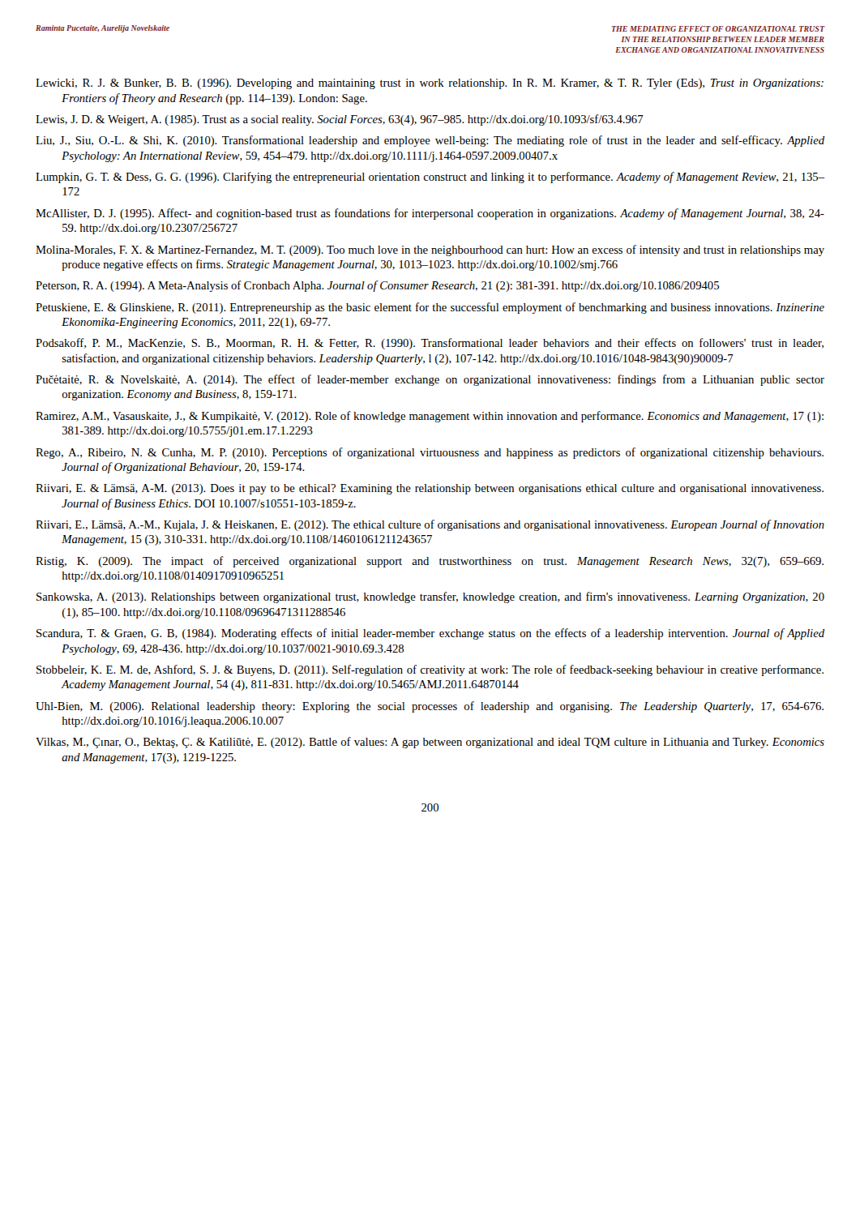Raminta Pucetaite, Aurelija Novelskaite
THE MEDIATING EFFECT OF ORGANIZATIONAL TRUST
IN THE RELATIONSHIP BETWEEN LEADER MEMBER
EXCHANGE AND ORGANIZATIONAL INNOVATIVENESS
Lewicki, R. J. & Bunker, B. B. (1996). Developing and maintaining trust in work relationship. In R. M. Kramer, & T. R. Tyler (Eds), Trust in Organizations: Frontiers of Theory and Research (pp. 114–139). London: Sage.
Lewis, J. D. & Weigert, A. (1985). Trust as a social reality. Social Forces, 63(4), 967–985. http://dx.doi.org/10.1093/sf/63.4.967
Liu, J., Siu, O.-L. & Shi, K. (2010). Transformational leadership and employee well-being: The mediating role of trust in the leader and self-efficacy. Applied Psychology: An International Review, 59, 454–479. http://dx.doi.org/10.1111/j.1464-0597.2009.00407.x
Lumpkin, G. T. & Dess, G. G. (1996). Clarifying the entrepreneurial orientation construct and linking it to performance. Academy of Management Review, 21, 135–172
McAllister, D. J. (1995). Affect- and cognition-based trust as foundations for interpersonal cooperation in organizations. Academy of Management Journal, 38, 24-59. http://dx.doi.org/10.2307/256727
Molina-Morales, F. X. & Martinez-Fernandez, M. T. (2009). Too much love in the neighbourhood can hurt: How an excess of intensity and trust in relationships may produce negative effects on firms. Strategic Management Journal, 30, 1013–1023. http://dx.doi.org/10.1002/smj.766
Peterson, R. A. (1994). A Meta-Analysis of Cronbach Alpha. Journal of Consumer Research, 21 (2): 381-391. http://dx.doi.org/10.1086/209405
Petuskiene, E. & Glinskiene, R. (2011). Entrepreneurship as the basic element for the successful employment of benchmarking and business innovations. Inzinerine Ekonomika-Engineering Economics, 2011, 22(1), 69-77.
Podsakoff, P. M., MacKenzie, S. B., Moorman, R. H. & Fetter, R. (1990). Transformational leader behaviors and their effects on followers' trust in leader, satisfaction, and organizational citizenship behaviors. Leadership Quarterly, l (2), 107-142. http://dx.doi.org/10.1016/1048-9843(90)90009-7
Pučėtaitė, R. & Novelskaitė, A. (2014). The effect of leader-member exchange on organizational innovativeness: findings from a Lithuanian public sector organization. Economy and Business, 8, 159-171.
Ramirez, A.M., Vasauskaite, J., & Kumpikaitė, V. (2012). Role of knowledge management within innovation and performance. Economics and Management, 17 (1): 381-389. http://dx.doi.org/10.5755/j01.em.17.1.2293
Rego, A., Ribeiro, N. & Cunha, M. P. (2010). Perceptions of organizational virtuousness and happiness as predictors of organizational citizenship behaviours. Journal of Organizational Behaviour, 20, 159-174.
Riivari, E. & Lämsä, A-M. (2013). Does it pay to be ethical? Examining the relationship between organisations ethical culture and organisational innovativeness. Journal of Business Ethics. DOI 10.1007/s10551-103-1859-z.
Riivari, E., Lämsä, A.-M., Kujala, J. & Heiskanen, E. (2012). The ethical culture of organisations and organisational innovativeness. European Journal of Innovation Management, 15 (3), 310-331. http://dx.doi.org/10.1108/14601061211243657
Ristig, K. (2009). The impact of perceived organizational support and trustworthiness on trust. Management Research News, 32(7), 659–669. http://dx.doi.org/10.1108/01409170910965251
Sankowska, A. (2013). Relationships between organizational trust, knowledge transfer, knowledge creation, and firm's innovativeness. Learning Organization, 20 (1), 85–100. http://dx.doi.org/10.1108/09696471311288546
Scandura, T. & Graen, G. B, (1984). Moderating effects of initial leader-member exchange status on the effects of a leadership intervention. Journal of Applied Psychology, 69, 428-436. http://dx.doi.org/10.1037/0021-9010.69.3.428
Stobbeleir, K. E. M. de, Ashford, S. J. & Buyens, D. (2011). Self-regulation of creativity at work: The role of feedback-seeking behaviour in creative performance. Academy Management Journal, 54 (4), 811-831. http://dx.doi.org/10.5465/AMJ.2011.64870144
Uhl-Bien, M. (2006). Relational leadership theory: Exploring the social processes of leadership and organising. The Leadership Quarterly, 17, 654-676. http://dx.doi.org/10.1016/j.leaqua.2006.10.007
Vilkas, M., Çınar, O., Bektaş, Ç. & Katiliūtė, E. (2012). Battle of values: A gap between organizational and ideal TQM culture in Lithuania and Turkey. Economics and Management, 17(3), 1219-1225.
200